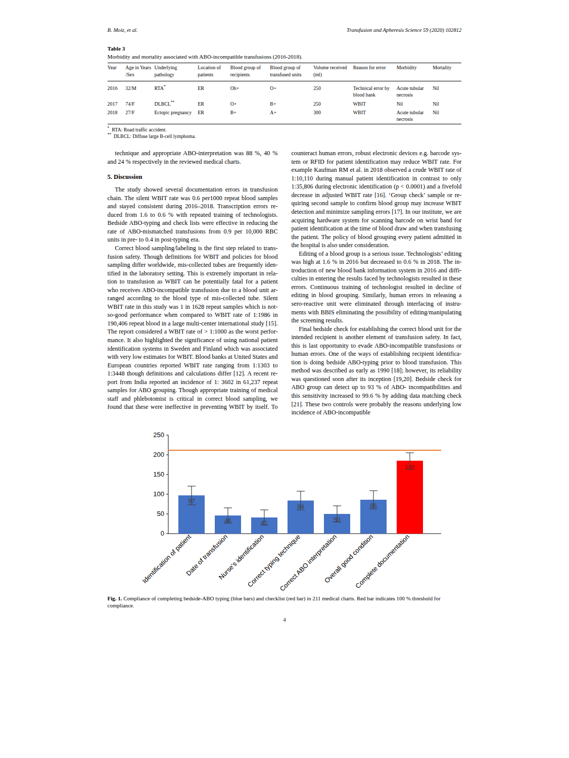B. Moiz, et al.
Transfusion and Apheresis Science 59 (2020) 102812
Table 3
Morbidity and mortality associated with ABO-incompatible transfusions (2016-2018).
| Year | Age in Years /Sex | Underlying pathology | Location of patients | Blood group of recipients | Blood group of transfused units | Volume received (ml) | Reason for error | Morbidity | Mortality |
| --- | --- | --- | --- | --- | --- | --- | --- | --- | --- |
| 2016 | 32/M | RTA * | ER | Oh+ | O+ | 250 | Technical error by blood bank | Acute tubular necrosis | Nil |
| 2017 | 74/F | DLBCL ** | ER | O+ | B+ | 250 | WBIT | Nil | Nil |
| 2018 | 27/F | Ectopic pregnancy | ER | B+ | A+ | 300 | WBIT | Acute tubular necrosis | Nil |
* RTA: Road traffic accident.
** DLBCL: Diffuse large B-cell lymphoma.
technique and appropriate ABO-interpretation was 88 %, 40 % and 24 % respectively in the reviewed medical charts.
5. Discussion
The study showed several documentation errors in transfusion chain. The silent WBIT rate was 0.6 per1000 repeat blood samples and stayed consistent during 2016–2018. Transcription errors reduced from 1.6 to 0.6 % with repeated training of technologists. Bedside ABO-typing and check lists were effective in reducing the rate of ABO-mismatched transfusions from 0.9 per 10,000 RBC units in pre- to 0.4 in post-typing era.
Correct blood sampling/labeling is the first step related to transfusion safety. Though definitions for WBIT and policies for blood sampling differ worldwide, mis-collected tubes are frequently identified in the laboratory setting. This is extremely important in relation to transfusion as WBIT can be potentially fatal for a patient who receives ABO-incompatible transfusion due to a blood unit arranged according to the blood type of mis-collected tube. Silent WBIT rate in this study was 1 in 1628 repeat samples which is not-so-good performance when compared to WBIT rate of 1:1986 in 190,406 repeat blood in a large multi-center international study [15]. The report considered a WBIT rate of > 1:1000 as the worst performance. It also highlighted the significance of using national patient identification systems in Sweden and Finland which was associated with very low estimates for WBIT. Blood banks at United States and European countries reported WBIT rate ranging from 1:1303 to 1:3448 though definitions and calculations differ [12]. A recent report from India reported an incidence of 1: 3602 in 61,237 repeat samples for ABO grouping. Though appropriate training of medical staff and phlebotomist is critical in correct blood sampling, we found that these were ineffective in preventing WBIT by itself. To counteract human errors, robust electronic devices e.g. barcode system or RFID for patient identification may reduce WBIT rate. For example Kaufman RM et al. in 2018 observed a crude WBIT rate of 1:10,110 during manual patient identification in contrast to only 1:35,806 during electronic identification (p < 0.0001) and a fivefold decrease in adjusted WBIT rate [16]. ‘Group check’ sample or requiring second sample to confirm blood group may increase WBIT detection and minimize sampling errors [17]. In our institute, we are acquiring hardware system for scanning barcode on wrist band for patient identification at the time of blood draw and when transfusing the patient. The policy of blood grouping every patient admitted in the hospital is also under consideration.
Editing of a blood group is a serious issue. Technologists’ editing was high at 1.6 % in 2016 but decreased to 0.6 % in 2018. The introduction of new blood bank information system in 2016 and difficulties in entering the results faced by technologists resulted in these errors. Continuous training of technologist resulted in decline of editing in blood grouping. Similarly, human errors in releasing a sero-reactive unit were eliminated through interfacing of instruments with BBIS eliminating the possibility of editing/manipulating the screening results.
Final bedside check for establishing the correct blood unit for the intended recipient is another element of transfusion safety. In fact, this is last opportunity to evade ABO-incompatible transfusions or human errors. One of the ways of establishing recipient identification is doing bedside ABO-typing prior to blood transfusion. This method was described as early as 1990 [18]; however, its reliability was questioned soon after its inception [19,20]. Bedside check for ABO group can detect up to 93 % of ABO- incompatibilities and this sensitivity increased to 99.6 % by adding data matching check [21]. These two controls were probably the reasons underlying low incidence of ABO-incompatible
250 200 150 100 50 0 97 46 41 84 50 86 185 Identification of patient Date of transfusion Nurse’s identification Correct typing technique Correct ABO interpretation Overall good condition Complete documentation
Fig. 1. Compliance of completing bedside-ABO typing (blue bars) and checklist (red bar) in 211 medical charts. Red bar indicates 100 % threshold for compliance.
4